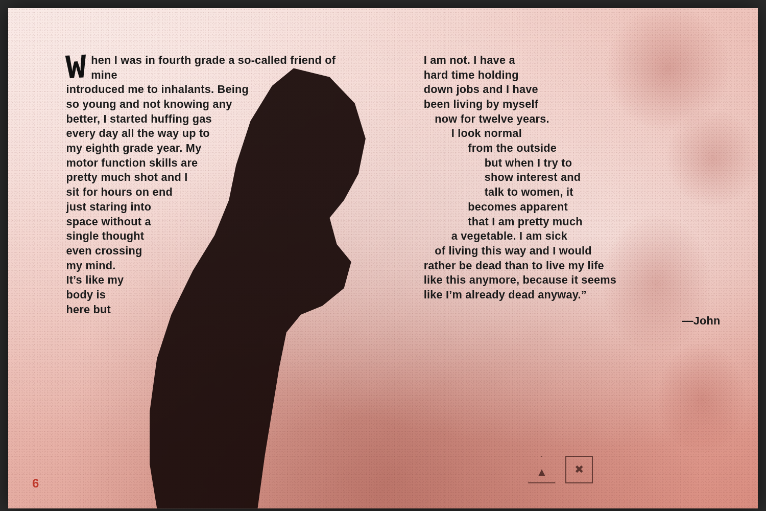W hen I was in fourth grade a so-called friend of mine
introduced me to inhalants. Being
so young and not knowing any
better, I started huffing gas
every day all the way up to
my eighth grade year. My
motor function skills are
pretty much shot and I
sit for hours on end
just staring into
space without a
single thought
even crossing
my mind.
It’s like my
body is
here but
I am not. I have a
hard time holding
down jobs and I have
been living by myself
now for twelve years.
I look normal
from the outside
but when I try to
show interest and
talk to women, it
becomes apparent
that I am pretty much
a vegetable. I am sick
of living this way and I would
rather be dead than to live my life
like this anymore, because it seems
like I’m already dead anyway.”
—John
▲
✖
6